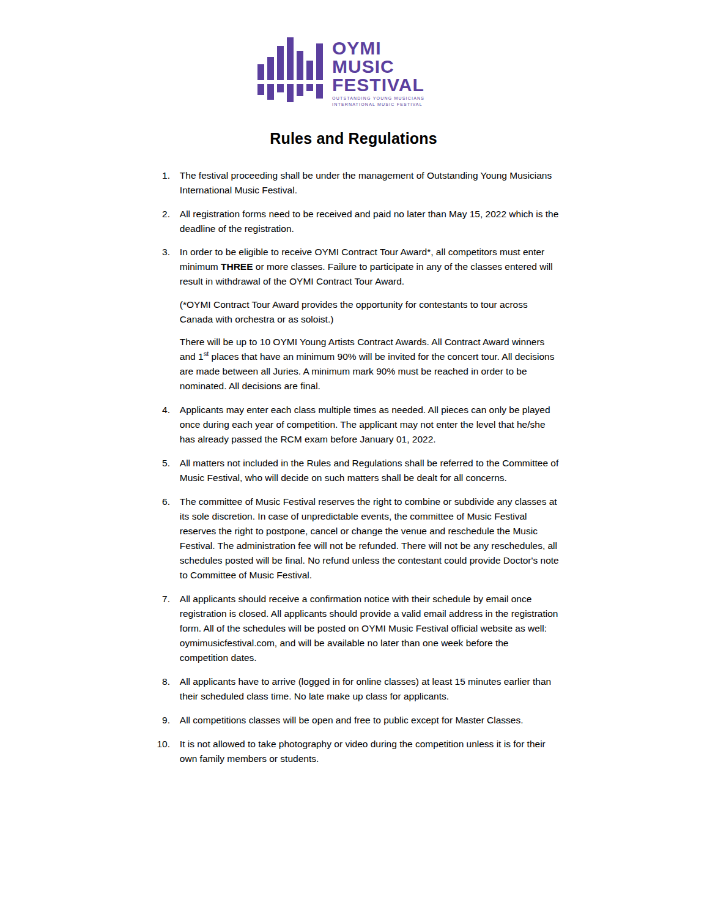OYMI MUSIC FESTIVAL OUTSTANDING YOUNG MUSICIANS INTERNATIONAL MUSIC FESTIVAL
Rules and Regulations
The festival proceeding shall be under the management of Outstanding Young Musicians International Music Festival.
All registration forms need to be received and paid no later than May 15, 2022 which is the deadline of the registration.
In order to be eligible to receive OYMI Contract Tour Award*, all competitors must enter minimum THREE or more classes. Failure to participate in any of the classes entered will result in withdrawal of the OYMI Contract Tour Award.
(*OYMI Contract Tour Award provides the opportunity for contestants to tour across Canada with orchestra or as soloist.)
There will be up to 10 OYMI Young Artists Contract Awards. All Contract Award winners and 1st places that have an minimum 90% will be invited for the concert tour. All decisions are made between all Juries. A minimum mark 90% must be reached in order to be nominated. All decisions are final.
Applicants may enter each class multiple times as needed. All pieces can only be played once during each year of competition. The applicant may not enter the level that he/she has already passed the RCM exam before January 01, 2022.
All matters not included in the Rules and Regulations shall be referred to the Committee of Music Festival, who will decide on such matters shall be dealt for all concerns.
The committee of Music Festival reserves the right to combine or subdivide any classes at its sole discretion. In case of unpredictable events, the committee of Music Festival reserves the right to postpone, cancel or change the venue and reschedule the Music Festival. The administration fee will not be refunded. There will not be any reschedules, all schedules posted will be final. No refund unless the contestant could provide Doctor's note to Committee of Music Festival.
All applicants should receive a confirmation notice with their schedule by email once registration is closed. All applicants should provide a valid email address in the registration form. All of the schedules will be posted on OYMI Music Festival official website as well: oymimusicfestival.com, and will be available no later than one week before the competition dates.
All applicants have to arrive (logged in for online classes) at least 15 minutes earlier than their scheduled class time. No late make up class for applicants.
All competitions classes will be open and free to public except for Master Classes.
It is not allowed to take photography or video during the competition unless it is for their own family members or students.